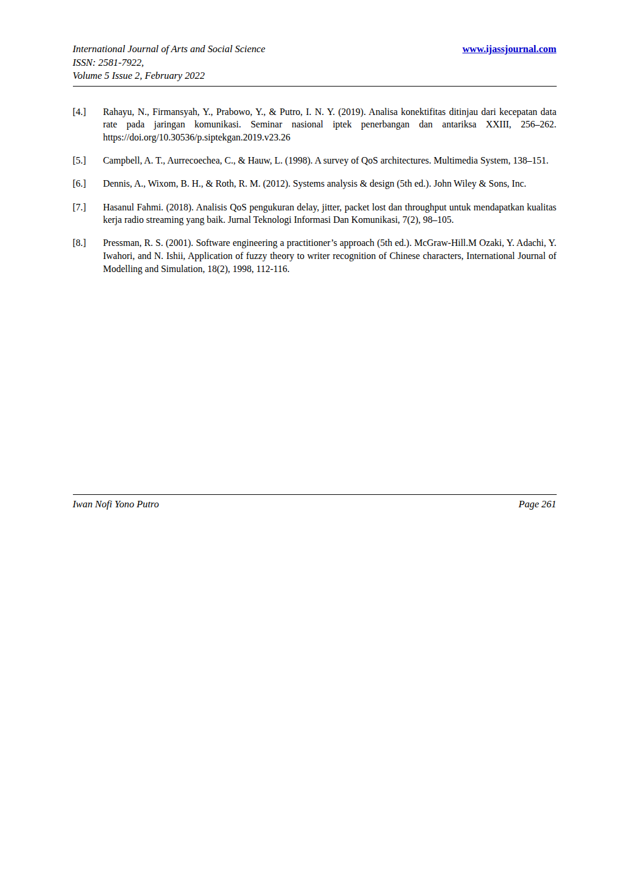International Journal of Arts and Social Science
ISSN: 2581-7922,
Volume 5 Issue 2, February 2022
www.ijassjournal.com
[4.] Rahayu, N., Firmansyah, Y., Prabowo, Y., & Putro, I. N. Y. (2019). Analisa konektifitas ditinjau dari kecepatan data rate pada jaringan komunikasi. Seminar nasional iptek penerbangan dan antariksa XXIII, 256–262. https://doi.org/10.30536/p.siptekgan.2019.v23.26
[5.] Campbell, A. T., Aurrecoechea, C., & Hauw, L. (1998). A survey of QoS architectures. Multimedia System, 138–151.
[6.] Dennis, A., Wixom, B. H., & Roth, R. M. (2012). Systems analysis & design (5th ed.). John Wiley & Sons, Inc.
[7.] Hasanul Fahmi. (2018). Analisis QoS pengukuran delay, jitter, packet lost dan throughput untuk mendapatkan kualitas kerja radio streaming yang baik. Jurnal Teknologi Informasi Dan Komunikasi, 7(2), 98–105.
[8.] Pressman, R. S. (2001). Software engineering a practitioner’s approach (5th ed.). McGraw-Hill.M Ozaki, Y. Adachi, Y. Iwahori, and N. Ishii, Application of fuzzy theory to writer recognition of Chinese characters, International Journal of Modelling and Simulation, 18(2), 1998, 112-116.
Iwan Nofi Yono Putro Page 261